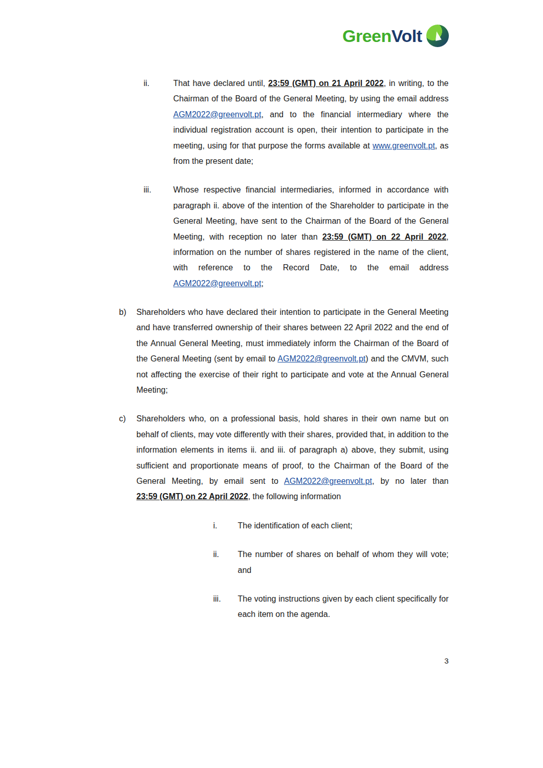Green Volt
ii.
That have declared until, 23:59 (GMT) on 21 April 2022, in writing, to the Chairman of the Board of the General Meeting, by using the email address AGM2022@greenvolt.pt, and to the financial intermediary where the individual registration account is open, their intention to participate in the meeting, using for that purpose the forms available at www.greenvolt.pt, as from the present date;
iii.
Whose respective financial intermediaries, informed in accordance with paragraph ii. above of the intention of the Shareholder to participate in the General Meeting, have sent to the Chairman of the Board of the General Meeting, with reception no later than 23:59 (GMT) on 22 April 2022, information on the number of shares registered in the name of the client, with reference to the Record Date, to the email address AGM2022@greenvolt.pt;
b)
Shareholders who have declared their intention to participate in the General Meeting and have transferred ownership of their shares between 22 April 2022 and the end of the Annual General Meeting, must immediately inform the Chairman of the Board of the General Meeting (sent by email to AGM2022@greenvolt.pt) and the CMVM, such not affecting the exercise of their right to participate and vote at the Annual General Meeting;
c)
Shareholders who, on a professional basis, hold shares in their own name but on behalf of clients, may vote differently with their shares, provided that, in addition to the information elements in items ii. and iii. of paragraph a) above, they submit, using sufficient and proportionate means of proof, to the Chairman of the Board of the General Meeting, by email sent to AGM2022@greenvolt.pt, by no later than 23:59 (GMT) on 22 April 2022, the following information
i.
The identification of each client;
ii.
The number of shares on behalf of whom they will vote; and
iii.
The voting instructions given by each client specifically for each item on the agenda.
3